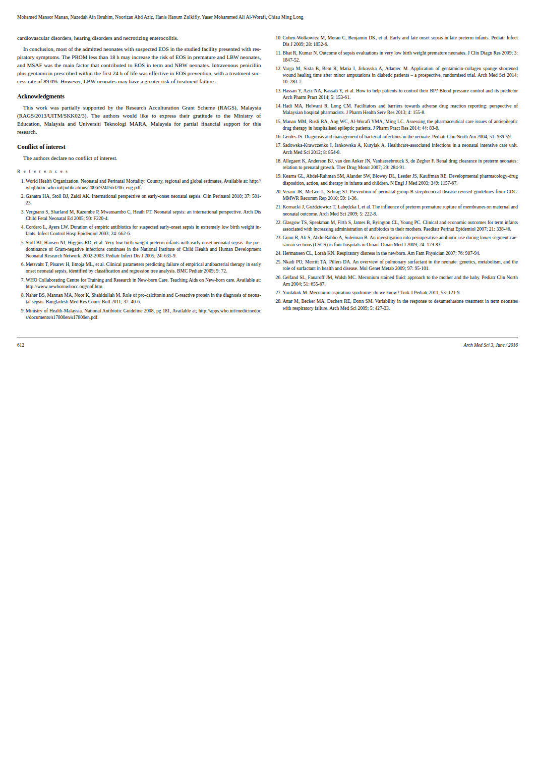Mohamed Mansor Manan, Nazedah Ain Ibrahim, Noorizan Abd Aziz, Hanis Hanum Zulkifly, Yaser Mohammed Ali Al-Worafi, Chiau Ming Long
cardiovascular disorders, hearing disorders and necrotizing enterocolitis.
In conclusion, most of the admitted neonates with suspected EOS in the studied facility presented with respiratory symptoms. The PROM less than 18 h may increase the risk of EOS in premature and LBW neonates, and MSAF was the main factor that contributed to EOS in term and NBW neonates. Intravenous penicillin plus gentamicin prescribed within the first 24 h of life was effective in EOS prevention, with a treatment success rate of 89.0%. However, LBW neonates may have a greater risk of treatment failure.
Acknowledgments
This work was partially supported by the Research Acculturation Grant Scheme (RAGS), Malaysia (RAGS/2013/UITM/SKK02/3). The authors would like to express their gratitude to the Ministry of Education, Malaysia and Universiti Teknologi MARA, Malaysia for partial financial support for this research.
Conflict of interest
The authors declare no conflict of interest.
R e f e r e n c e s
World Health Organization. Neonatal and Perinatal Mortality: Country, regional and global estimates, Available at: http://whqlibdoc.who.int/publications/2006/9241563206_eng.pdf.
Ganatra HA, Stoll BJ, Zaidi AK. International perspective on early-onset neonatal sepsis. Clin Perinatol 2010; 37: 501-23.
Vergnano S, Sharland M, Kazembe P, Mwansambo C, Heath PT. Neonatal sepsis: an international perspective. Arch Dis Child Fetal Neonatal Ed 2005; 90: F220-4.
Cordero L, Ayers LW. Duration of empiric antibiotics for suspected early-onset sepsis in extremely low birth weight infants. Infect Control Hosp Epidemiol 2003; 24: 662-6.
Stoll BJ, Hansen NI, Higgins RD, et al. Very low birth weight preterm infants with early onset neonatal sepsis: the predominance of Gram-negative infections continues in the National Institute of Child Health and Human Development Neonatal Research Network, 2002-2003. Pediatr Infect Dis J 2005; 24: 635-9.
Metsvaht T, Pisarev H, Ilmoja ML, et al. Clinical parameters predicting failure of empirical antibacterial therapy in early onset neonatal sepsis, identified by classification and regression tree analysis. BMC Pediatr 2009; 9: 72.
WHO Collaborating Centre for Training and Research in New-born Care. Teaching Aids on New-born care. Available at: http://www.newbornwhocc.org/nnf.htm.
Naher BS, Mannan MA, Noor K, Shahidullah M. Role of pro-calcitonin and C-reactive protein in the diagnosis of neonatal sepsis. Bangladesh Med Res Counc Bull 2011; 37: 40-6.
Ministry of Health-Malaysia. National Antibiotic Guideline 2008, pg 181, Available at; http://apps.who.int/medicinedocs/documents/s17800en/s17800en.pdf.
Cohen-Wolkowiez M, Moran C, Benjamin DK, et al. Early and late onset sepsis in late preterm infants. Pediatr Infect Dis J 2009; 28: 1052-6.
Bhat R, Kumar N. Outcome of sepsis evaluations in very low birth weight premature neonates. J Clin Diagn Res 2009; 3: 1847-52.
Varga M, Sixta B, Bem R, Matia I, Jirkovska A, Adamec M. Application of gentamicin-collagen sponge shortened wound healing time after minor amputations in diabetic patients – a prospective, randomised trial. Arch Med Sci 2014; 10: 283-7.
Hassan Y, Aziz NA, Kassab Y, et al. How to help patients to control their BP? Blood pressure control and its predictor Arch Pharm Pract 2014; 5: 153-61.
Hadi MA, Helwani R, Long CM. Facilitators and barriers towards adverse drug reaction reporting: perspective of Malaysian hospital pharmacists. J Pharm Health Serv Res 2013; 4: 155-8.
Manan MM, Rusli RA, Ang WC, Al-Worafi YMA, Ming LC. Assessing the pharmaceutical care issues of antiepileptic drug therapy in hospitalised epileptic patients. J Pharm Pract Res 2014; 44: 83-8.
Gerdes JS. Diagnosis and management of bacterial infections in the neonate. Pediatr Clin North Am 2004; 51: 939-59.
Sadowska-Krawczenko I, Jankowska A, Kurylak A. Healthcare-associated infections in a neonatal intensive care unit. Arch Med Sci 2012; 8: 854-8.
Allegaert K, Anderson BJ, van den Anker JN, Vanhaesebrouck S, de Zegher F. Renal drug clearance in preterm neonates: relation to prenatal growth. Ther Drug Monit 2007; 29: 284-91.
Kearns GL, Abdel-Rahman SM, Alander SW, Blowey DL, Leeder JS, Kauffman RE. Developmental pharmacology-drug disposition, action, and therapy in infants and children. N Engl J Med 2003; 349: 1157-67.
Verani JR, McGee L, Schrag SJ. Prevention of perinatal group B streptococcal disease-revised guidelines from CDC. MMWR Recomm Rep 2010; 59: 1-36.
Kornacki J, Goździewicz T, Łabędzka I, et al. The influence of preterm premature rupture of membranes on maternal and neonatal outcome. Arch Med Sci 2009; 5: 222-8.
Glasgow TS, Speakman M, Firth S, James B, Byington CL, Young PC. Clinical and economic outcomes for term infants associated with increasing administration of antibiotics to their mothers. Paediatr Perinat Epidemiol 2007; 21: 338-46.
Gunn B, Ali S, Abdo-Rabbo A, Suleiman B. An investigation into perioperative antibiotic use during lower segment caesarean sections (LSCS) in four hospitals in Oman. Oman Med J 2009; 24: 179-83.
Hermansen CL, Lorah KN. Respiratory distress in the newborn. Am Fam Physician 2007; 76: 987-94.
Nkadi PO, Merritt TA, Pillers DA. An overview of pulmonary surfactant in the neonate: genetics, metabolism, and the role of surfactant in health and disease. Mol Genet Metab 2009; 97: 95-101.
Gelfand SL, Fanaroff JM, Walsh MC. Meconium stained fluid: approach to the mother and the baby. Pediatr Clin North Am 2004; 51: 655-67.
Yurdakok M. Meconium aspiration syndrome: do we know? Turk J Pediatr 2011; 53: 121-9.
Attar M, Becker MA, Dechert RE, Donn SM. Variability in the response to dexamethasone treatment in term neonates with respiratory failure. Arch Med Sci 2009; 5: 427-33.
612
Arch Med Sci 3, June / 2016